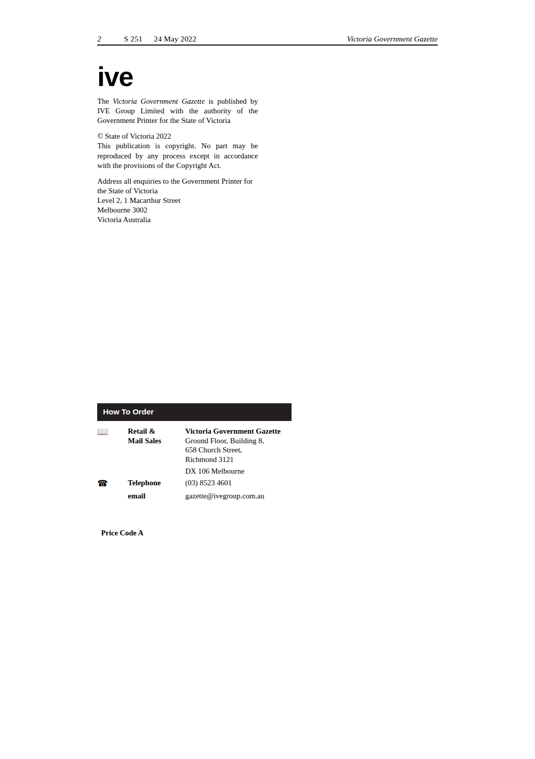2 S 25124 May 2022 Victoria Government Gazette
ive
The Victoria Government Gazette is published by IVE Group Limited with the authority of the Government Printer for the State of Victoria
© State of Victoria 2022
This publication is copyright. No part may be reproduced by any process except in accordance with the provisions of the Copyright Act.
Address all enquiries to the Government Printer for the State of Victoria
Level 2, 1 Macarthur Street Melbourne 3002 Victoria Australia
How To Order
| 📖 | Retail & Mail Sales | Victoria Government Gazette Ground Floor, Building 8, 658 Church Street, Richmond 3121 |
| | | DX 106 Melbourne |
| ☎ | Telephone | (03) 8523 4601 |
| | email | gazette@ivegroup.com.au |
Price Code A